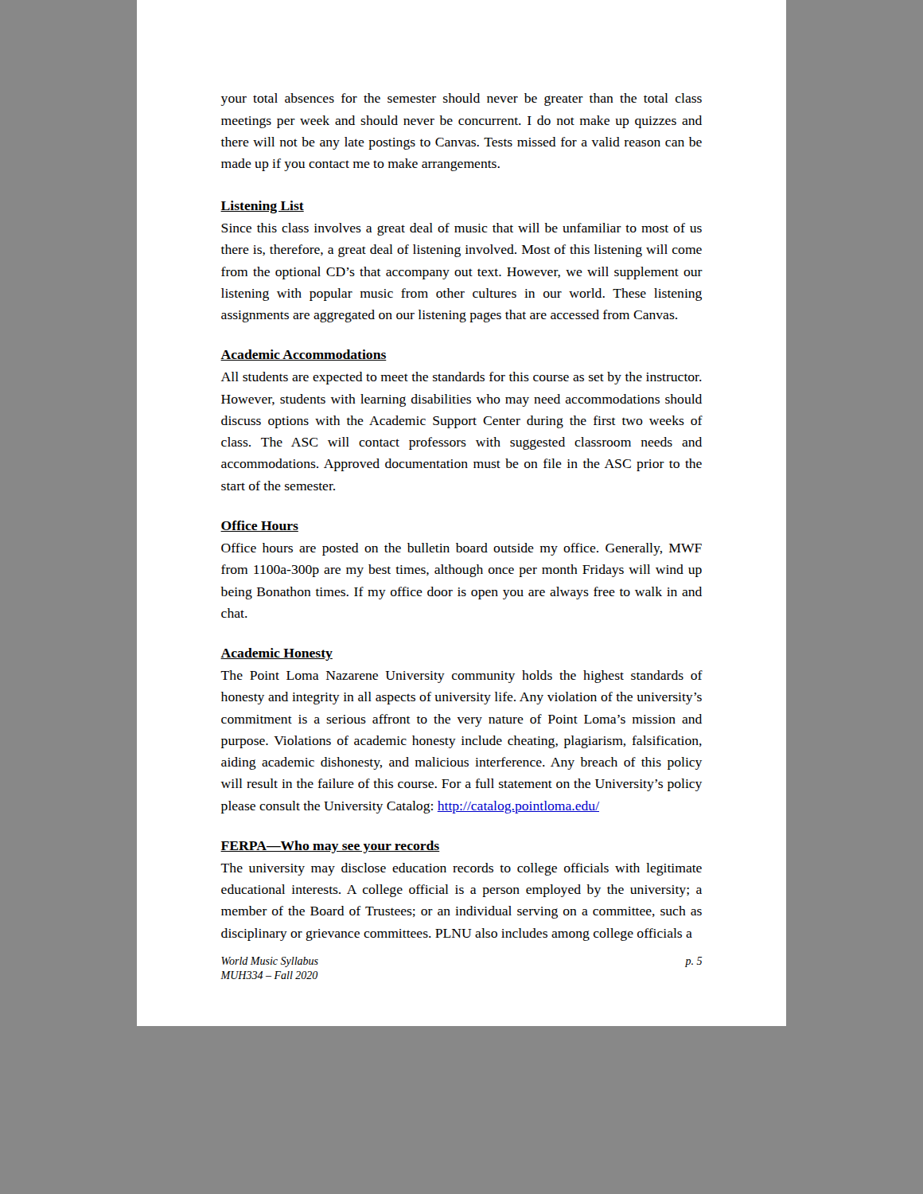your total absences for the semester should never be greater than the total class meetings per week and should never be concurrent. I do not make up quizzes and there will not be any late postings to Canvas. Tests missed for a valid reason can be made up if you contact me to make arrangements.
Listening List
Since this class involves a great deal of music that will be unfamiliar to most of us there is, therefore, a great deal of listening involved. Most of this listening will come from the optional CD’s that accompany out text. However, we will supplement our listening with popular music from other cultures in our world. These listening assignments are aggregated on our listening pages that are accessed from Canvas.
Academic Accommodations
All students are expected to meet the standards for this course as set by the instructor. However, students with learning disabilities who may need accommodations should discuss options with the Academic Support Center during the first two weeks of class. The ASC will contact professors with suggested classroom needs and accommodations. Approved documentation must be on file in the ASC prior to the start of the semester.
Office Hours
Office hours are posted on the bulletin board outside my office. Generally, MWF from 1100a-300p are my best times, although once per month Fridays will wind up being Bonathon times. If my office door is open you are always free to walk in and chat.
Academic Honesty
The Point Loma Nazarene University community holds the highest standards of honesty and integrity in all aspects of university life. Any violation of the university’s commitment is a serious affront to the very nature of Point Loma’s mission and purpose. Violations of academic honesty include cheating, plagiarism, falsification, aiding academic dishonesty, and malicious interference. Any breach of this policy will result in the failure of this course. For a full statement on the University’s policy please consult the University Catalog: http://catalog.pointloma.edu/
FERPA—Who may see your records
The university may disclose education records to college officials with legitimate educational interests. A college official is a person employed by the university; a member of the Board of Trustees; or an individual serving on a committee, such as disciplinary or grievance committees. PLNU also includes among college officials a
World Music Syllabus
MUH334 – Fall 2020
p. 5